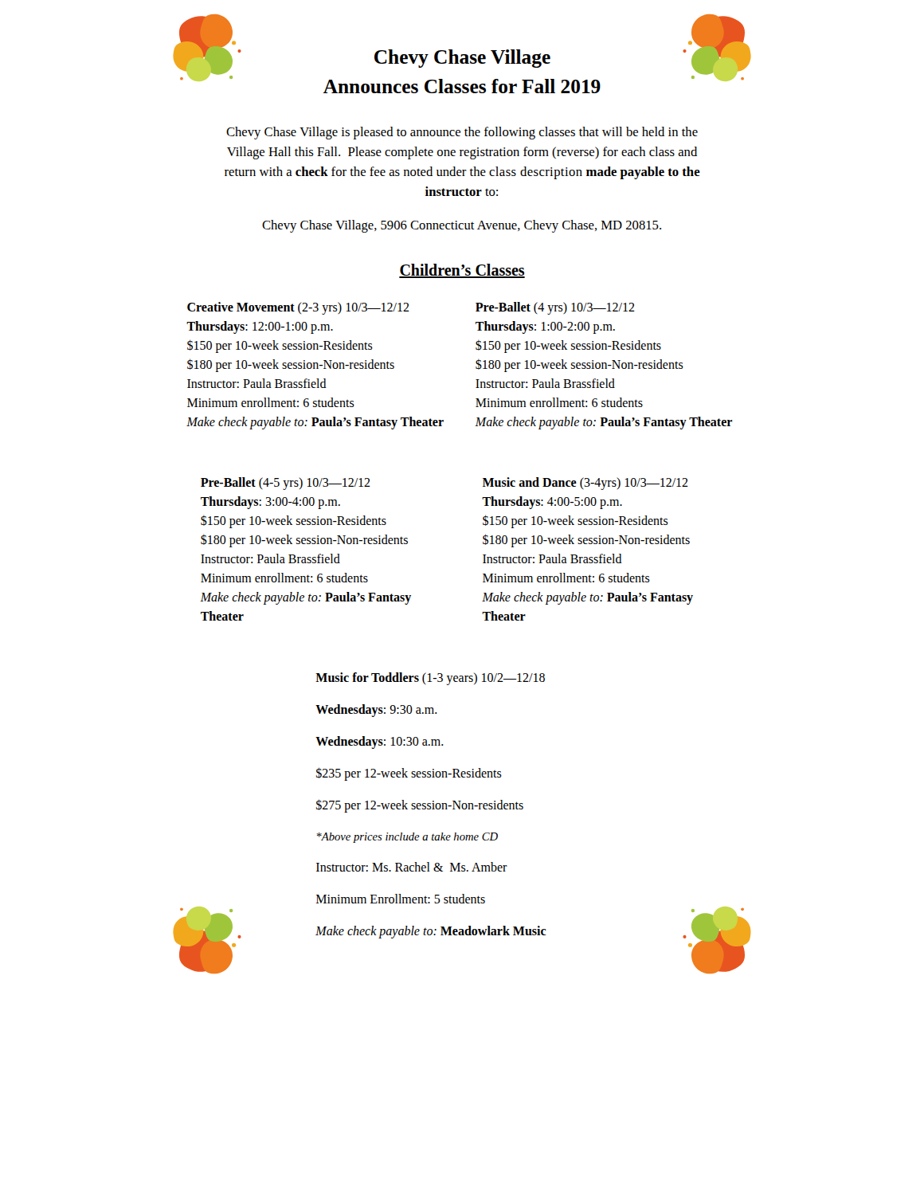Chevy Chase Village Announces Classes for Fall 2019
Chevy Chase Village is pleased to announce the following classes that will be held in the Village Hall this Fall. Please complete one registration form (reverse) for each class and return with a check for the fee as noted under the class description made payable to the instructor to:
Chevy Chase Village, 5906 Connecticut Avenue, Chevy Chase, MD 20815.
Children’s Classes
Creative Movement (2-3 yrs) 10/3—12/12
Thursdays: 12:00-1:00 p.m.
$150 per 10-week session-Residents
$180 per 10-week session-Non-residents
Instructor: Paula Brassfield
Minimum enrollment: 6 students
Make check payable to: Paula’s Fantasy Theater
Pre-Ballet (4 yrs) 10/3—12/12
Thursdays: 1:00-2:00 p.m.
$150 per 10-week session-Residents
$180 per 10-week session-Non-residents
Instructor: Paula Brassfield
Minimum enrollment: 6 students
Make check payable to: Paula’s Fantasy Theater
Pre-Ballet (4-5 yrs) 10/3—12/12
Thursdays: 3:00-4:00 p.m.
$150 per 10-week session-Residents
$180 per 10-week session-Non-residents
Instructor: Paula Brassfield
Minimum enrollment: 6 students
Make check payable to: Paula’s Fantasy Theater
Music and Dance (3-4yrs) 10/3—12/12
Thursdays: 4:00-5:00 p.m.
$150 per 10-week session-Residents
$180 per 10-week session-Non-residents
Instructor: Paula Brassfield
Minimum enrollment: 6 students
Make check payable to: Paula’s Fantasy Theater
Music for Toddlers (1-3 years) 10/2—12/18
Wednesdays: 9:30 a.m.
Wednesdays: 10:30 a.m.
$235 per 12-week session-Residents
$275 per 12-week session-Non-residents
*Above prices include a take home CD
Instructor: Ms. Rachel & Ms. Amber
Minimum Enrollment: 5 students
Make check payable to: Meadowlark Music